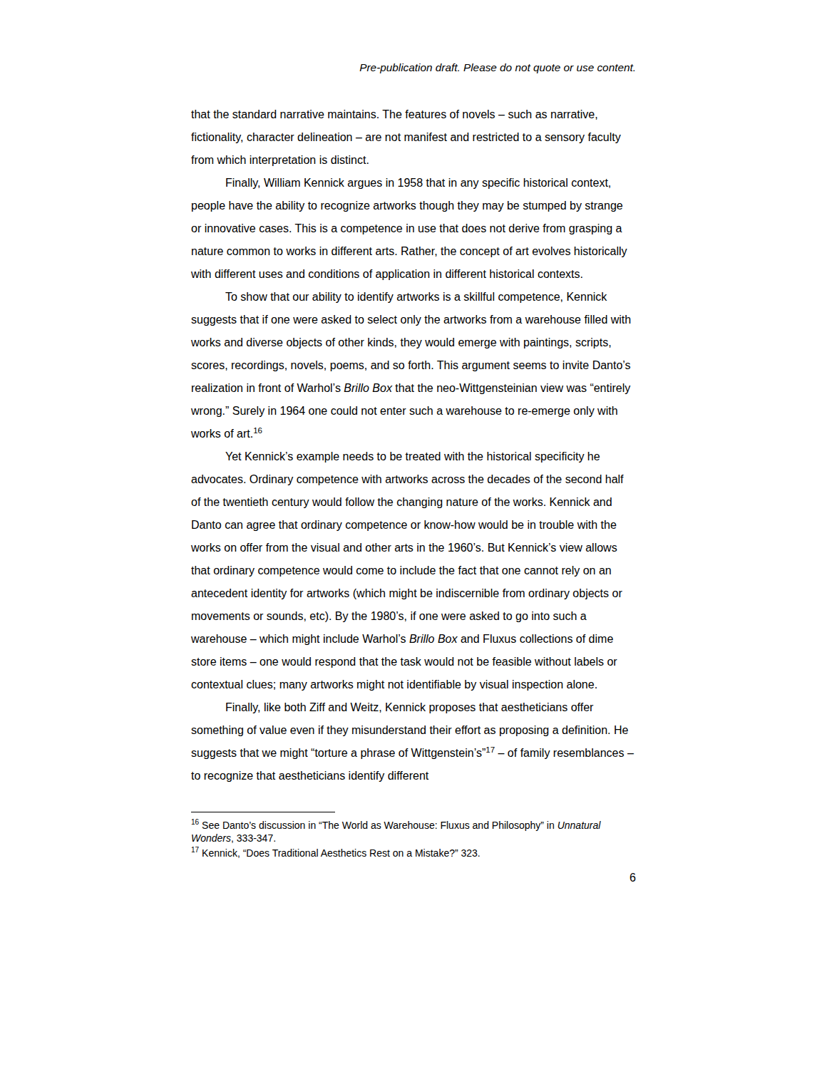Pre-publication draft. Please do not quote or use content.
that the standard narrative maintains. The features of novels – such as narrative, fictionality, character delineation – are not manifest and restricted to a sensory faculty from which interpretation is distinct.
Finally, William Kennick argues in 1958 that in any specific historical context, people have the ability to recognize artworks though they may be stumped by strange or innovative cases. This is a competence in use that does not derive from grasping a nature common to works in different arts. Rather, the concept of art evolves historically with different uses and conditions of application in different historical contexts.
To show that our ability to identify artworks is a skillful competence, Kennick suggests that if one were asked to select only the artworks from a warehouse filled with works and diverse objects of other kinds, they would emerge with paintings, scripts, scores, recordings, novels, poems, and so forth. This argument seems to invite Danto’s realization in front of Warhol’s Brillo Box that the neo-Wittgensteinian view was “entirely wrong.” Surely in 1964 one could not enter such a warehouse to re-emerge only with works of art.16
Yet Kennick’s example needs to be treated with the historical specificity he advocates. Ordinary competence with artworks across the decades of the second half of the twentieth century would follow the changing nature of the works. Kennick and Danto can agree that ordinary competence or know-how would be in trouble with the works on offer from the visual and other arts in the 1960’s. But Kennick’s view allows that ordinary competence would come to include the fact that one cannot rely on an antecedent identity for artworks (which might be indiscernible from ordinary objects or movements or sounds, etc). By the 1980’s, if one were asked to go into such a warehouse – which might include Warhol’s Brillo Box and Fluxus collections of dime store items – one would respond that the task would not be feasible without labels or contextual clues; many artworks might not identifiable by visual inspection alone.
Finally, like both Ziff and Weitz, Kennick proposes that aestheticians offer something of value even if they misunderstand their effort as proposing a definition. He suggests that we might “torture a phrase of Wittgenstein’s”17 – of family resemblances – to recognize that aestheticians identify different
16 See Danto’s discussion in “The World as Warehouse: Fluxus and Philosophy” in Unnatural Wonders, 333-347.
17 Kennick, “Does Traditional Aesthetics Rest on a Mistake?” 323.
6